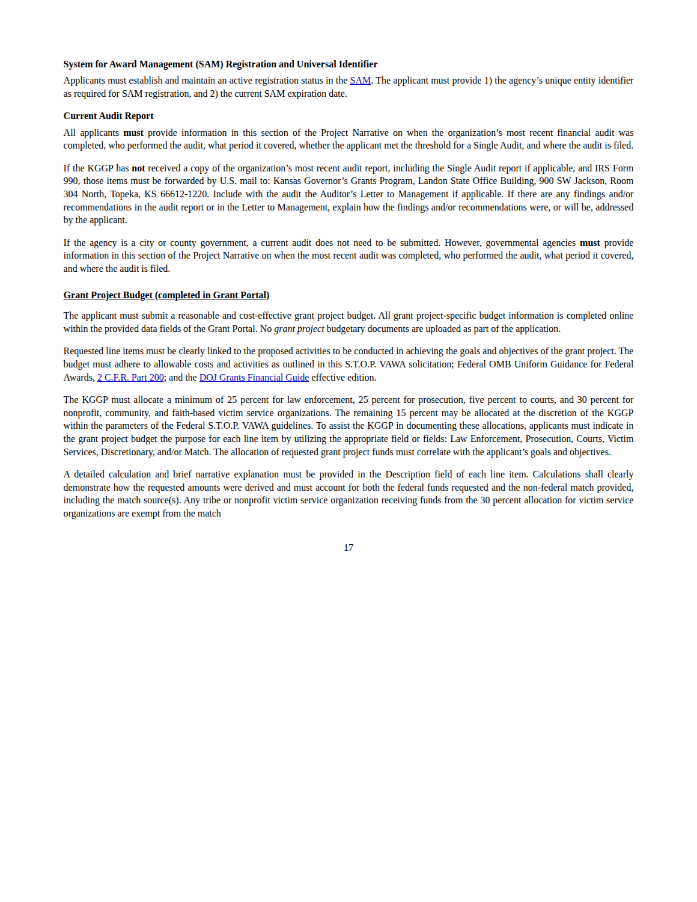System for Award Management (SAM) Registration and Universal Identifier
Applicants must establish and maintain an active registration status in the SAM. The applicant must provide 1) the agency’s unique entity identifier as required for SAM registration, and 2) the current SAM expiration date.
Current Audit Report
All applicants must provide information in this section of the Project Narrative on when the organization’s most recent financial audit was completed, who performed the audit, what period it covered, whether the applicant met the threshold for a Single Audit, and where the audit is filed.
If the KGGP has not received a copy of the organization’s most recent audit report, including the Single Audit report if applicable, and IRS Form 990, those items must be forwarded by U.S. mail to: Kansas Governor’s Grants Program, Landon State Office Building, 900 SW Jackson, Room 304 North, Topeka, KS 66612-1220. Include with the audit the Auditor’s Letter to Management if applicable. If there are any findings and/or recommendations in the audit report or in the Letter to Management, explain how the findings and/or recommendations were, or will be, addressed by the applicant.
If the agency is a city or county government, a current audit does not need to be submitted. However, governmental agencies must provide information in this section of the Project Narrative on when the most recent audit was completed, who performed the audit, what period it covered, and where the audit is filed.
Grant Project Budget (completed in Grant Portal)
The applicant must submit a reasonable and cost-effective grant project budget. All grant project-specific budget information is completed online within the provided data fields of the Grant Portal. No grant project budgetary documents are uploaded as part of the application.
Requested line items must be clearly linked to the proposed activities to be conducted in achieving the goals and objectives of the grant project. The budget must adhere to allowable costs and activities as outlined in this S.T.O.P. VAWA solicitation; Federal OMB Uniform Guidance for Federal Awards, 2 C.F.R. Part 200; and the DOJ Grants Financial Guide effective edition.
The KGGP must allocate a minimum of 25 percent for law enforcement, 25 percent for prosecution, five percent to courts, and 30 percent for nonprofit, community, and faith-based victim service organizations. The remaining 15 percent may be allocated at the discretion of the KGGP within the parameters of the Federal S.T.O.P. VAWA guidelines. To assist the KGGP in documenting these allocations, applicants must indicate in the grant project budget the purpose for each line item by utilizing the appropriate field or fields: Law Enforcement, Prosecution, Courts, Victim Services, Discretionary, and/or Match. The allocation of requested grant project funds must correlate with the applicant’s goals and objectives.
A detailed calculation and brief narrative explanation must be provided in the Description field of each line item. Calculations shall clearly demonstrate how the requested amounts were derived and must account for both the federal funds requested and the non-federal match provided, including the match source(s). Any tribe or nonprofit victim service organization receiving funds from the 30 percent allocation for victim service organizations are exempt from the match
17